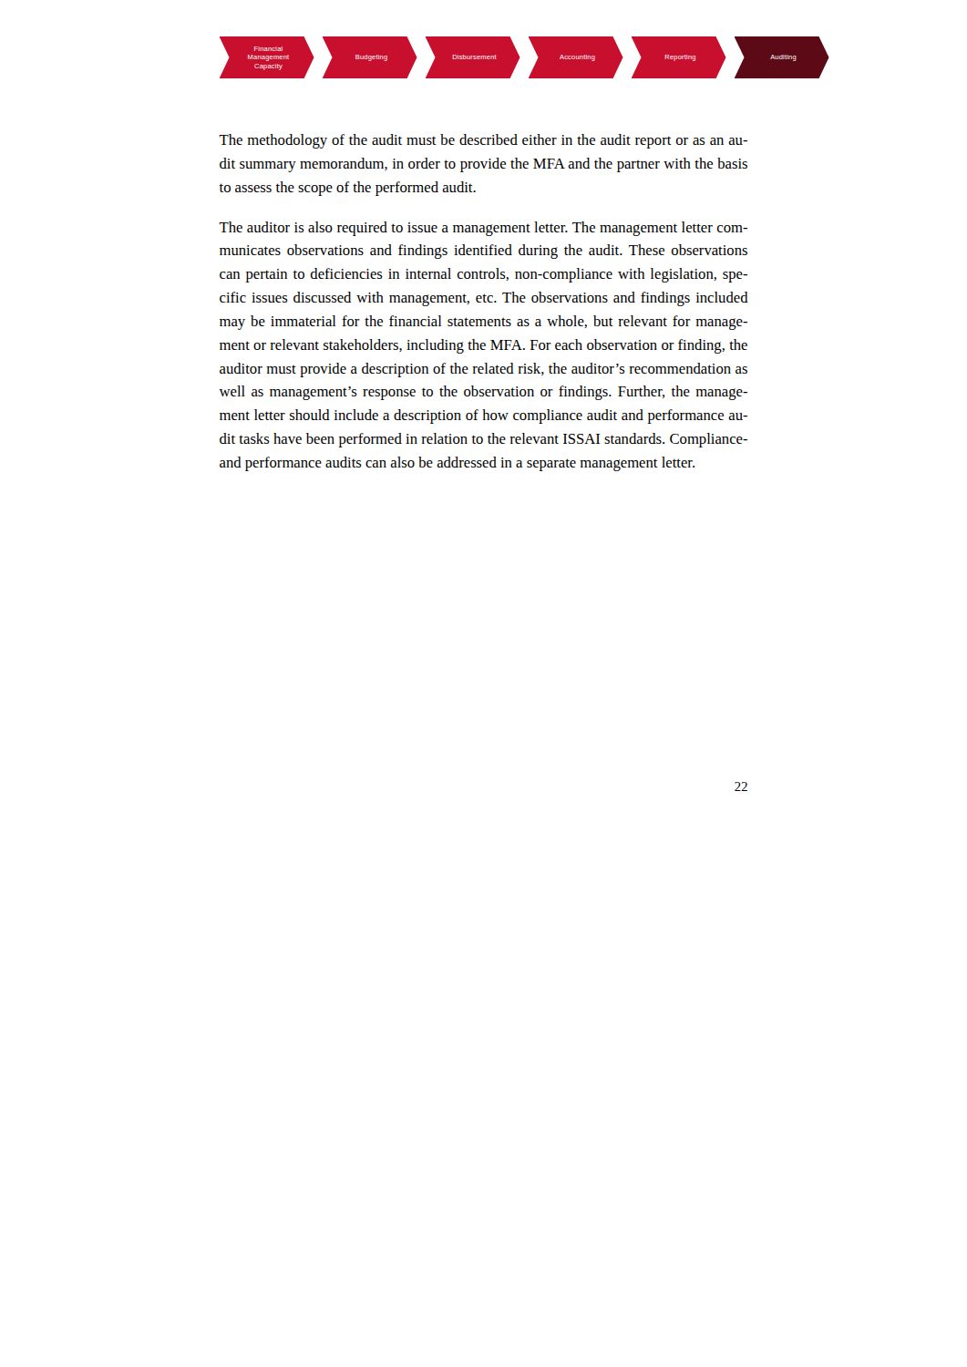Financial Management Capacity
Budgeting
Disbursement
Accounting
Reporting
Auditing
The methodology of the audit must be described either in the audit report or as an audit summary memorandum, in order to provide the MFA and the partner with the basis to assess the scope of the performed audit.
The auditor is also required to issue a management letter. The management letter communicates observations and findings identified during the audit. These observations can pertain to deficiencies in internal controls, non-compliance with legislation, specific issues discussed with management, etc. The observations and findings included may be immaterial for the financial statements as a whole, but relevant for management or relevant stakeholders, including the MFA. For each observation or finding, the auditor must provide a description of the related risk, the auditor’s recommendation as well as management’s response to the observation or findings. Further, the management letter should include a description of how compliance audit and performance audit tasks have been performed in relation to the relevant ISSAI standards. Compliance- and performance audits can also be addressed in a separate management letter.
22